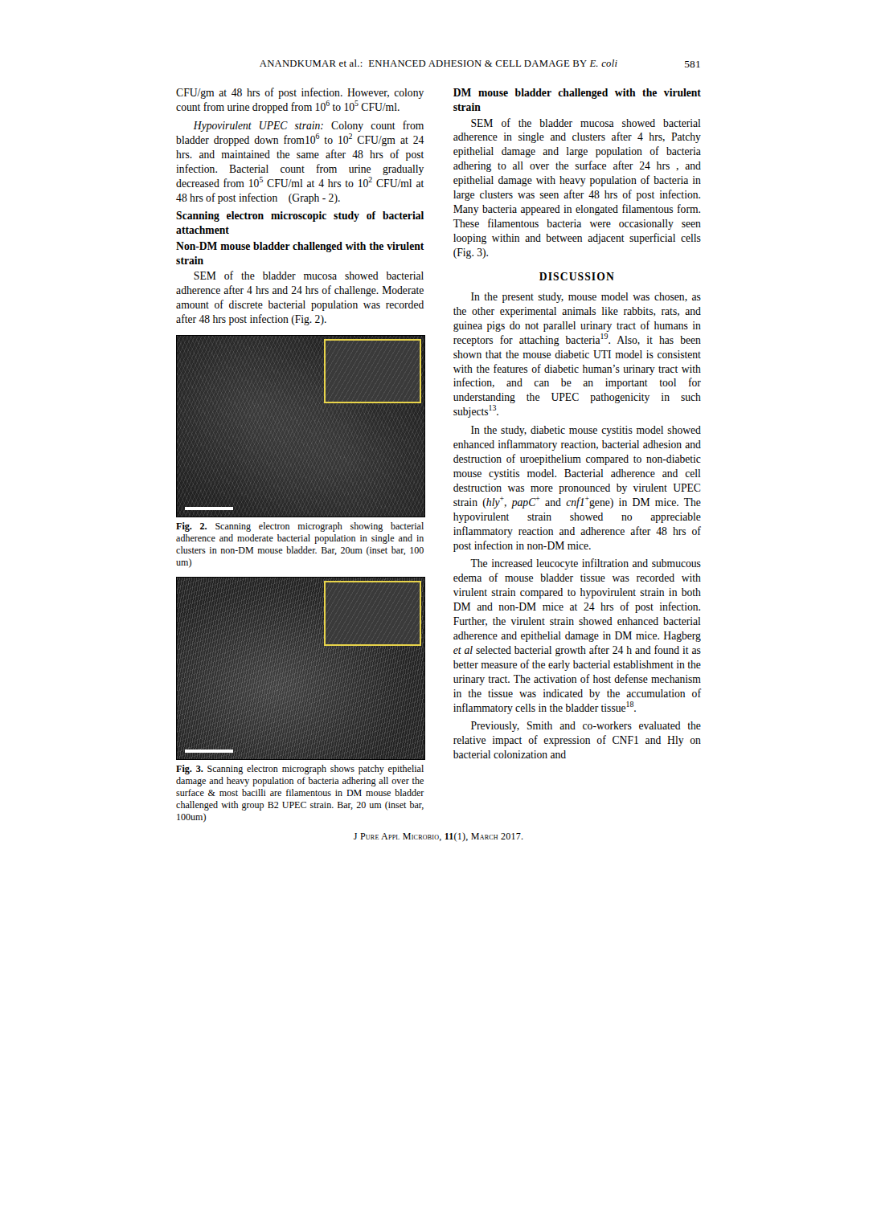ANANDKUMAR et al.: ENHANCED ADHESION & CELL DAMAGE BY E. coli 581
CFU/gm at 48 hrs of post infection. However, colony count from urine dropped from 106 to 105 CFU/ml.
Hypovirulent UPEC strain: Colony count from bladder dropped down from106 to 102 CFU/gm at 24 hrs. and maintained the same after 48 hrs of post infection. Bacterial count from urine gradually decreased from 105 CFU/ml at 4 hrs to 102 CFU/ml at 48 hrs of post infection (Graph - 2).
Scanning electron microscopic study of bacterial attachment
Non-DM mouse bladder challenged with the virulent strain
SEM of the bladder mucosa showed bacterial adherence after 4 hrs and 24 hrs of challenge. Moderate amount of discrete bacterial population was recorded after 48 hrs post infection (Fig. 2).
Fig. 2. Scanning electron micrograph showing bacterial adherence and moderate bacterial population in single and in clusters in non-DM mouse bladder. Bar, 20um (inset bar, 100 um)
Fig. 3. Scanning electron micrograph shows patchy epithelial damage and heavy population of bacteria adhering all over the surface & most bacilli are filamentous in DM mouse bladder challenged with group B2 UPEC strain. Bar, 20 um (inset bar, 100um)
DM mouse bladder challenged with the virulent strain
SEM of the bladder mucosa showed bacterial adherence in single and clusters after 4 hrs, Patchy epithelial damage and large population of bacteria adhering to all over the surface after 24 hrs , and epithelial damage with heavy population of bacteria in large clusters was seen after 48 hrs of post infection. Many bacteria appeared in elongated filamentous form. These filamentous bacteria were occasionally seen looping within and between adjacent superficial cells (Fig. 3).
DISCUSSION
In the present study, mouse model was chosen, as the other experimental animals like rabbits, rats, and guinea pigs do not parallel urinary tract of humans in receptors for attaching bacteria19. Also, it has been shown that the mouse diabetic UTI model is consistent with the features of diabetic human’s urinary tract with infection, and can be an important tool for understanding the UPEC pathogenicity in such subjects13.
In the study, diabetic mouse cystitis model showed enhanced inflammatory reaction, bacterial adhesion and destruction of uroepithelium compared to non-diabetic mouse cystitis model. Bacterial adherence and cell destruction was more pronounced by virulent UPEC strain (hly+, papC+ and cnf1+gene) in DM mice. The hypovirulent strain showed no appreciable inflammatory reaction and adherence after 48 hrs of post infection in non-DM mice.
The increased leucocyte infiltration and submucous edema of mouse bladder tissue was recorded with virulent strain compared to hypovirulent strain in both DM and non-DM mice at 24 hrs of post infection. Further, the virulent strain showed enhanced bacterial adherence and epithelial damage in DM mice. Hagberg et al selected bacterial growth after 24 h and found it as better measure of the early bacterial establishment in the urinary tract. The activation of host defense mechanism in the tissue was indicated by the accumulation of inflammatory cells in the bladder tissue18.
Previously, Smith and co-workers evaluated the relative impact of expression of CNF1 and Hly on bacterial colonization and
J Pure Appl Microbio, 11(1), March 2017.